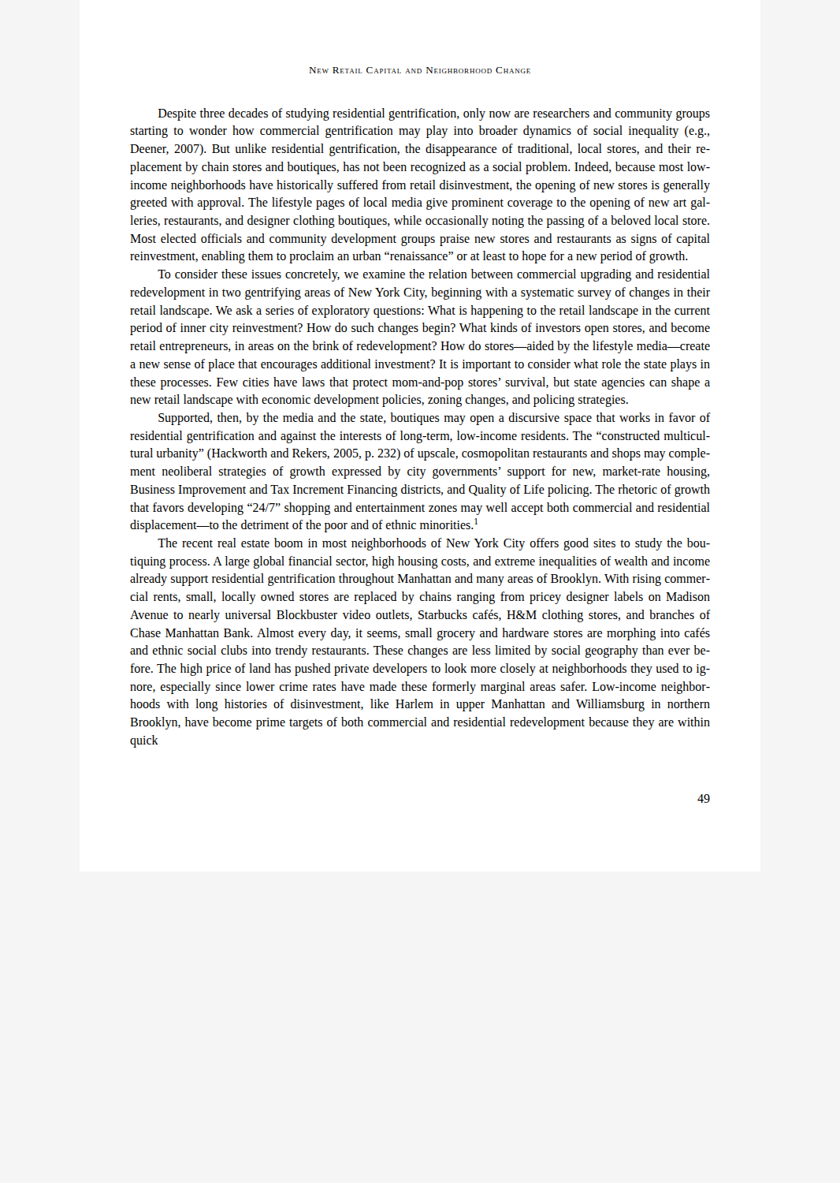New Retail Capital and Neighborhood Change
Despite three decades of studying residential gentrification, only now are researchers and community groups starting to wonder how commercial gentrification may play into broader dynamics of social inequality (e.g., Deener, 2007). But unlike residential gentrification, the disappearance of traditional, local stores, and their replacement by chain stores and boutiques, has not been recognized as a social problem. Indeed, because most low-income neighborhoods have historically suffered from retail disinvestment, the opening of new stores is generally greeted with approval. The lifestyle pages of local media give prominent coverage to the opening of new art galleries, restaurants, and designer clothing boutiques, while occasionally noting the passing of a beloved local store. Most elected officials and community development groups praise new stores and restaurants as signs of capital reinvestment, enabling them to proclaim an urban “renaissance” or at least to hope for a new period of growth.
To consider these issues concretely, we examine the relation between commercial upgrading and residential redevelopment in two gentrifying areas of New York City, beginning with a systematic survey of changes in their retail landscape. We ask a series of exploratory questions: What is happening to the retail landscape in the current period of inner city reinvestment? How do such changes begin? What kinds of investors open stores, and become retail entrepreneurs, in areas on the brink of redevelopment? How do stores—aided by the lifestyle media—create a new sense of place that encourages additional investment? It is important to consider what role the state plays in these processes. Few cities have laws that protect mom-and-pop stores’ survival, but state agencies can shape a new retail landscape with economic development policies, zoning changes, and policing strategies.
Supported, then, by the media and the state, boutiques may open a discursive space that works in favor of residential gentrification and against the interests of long-term, low-income residents. The “constructed multicultural urbanity” (Hackworth and Rekers, 2005, p. 232) of upscale, cosmopolitan restaurants and shops may complement neoliberal strategies of growth expressed by city governments’ support for new, market-rate housing, Business Improvement and Tax Increment Financing districts, and Quality of Life policing. The rhetoric of growth that favors developing “24/7” shopping and entertainment zones may well accept both commercial and residential displacement—to the detriment of the poor and of ethnic minorities.1
The recent real estate boom in most neighborhoods of New York City offers good sites to study the boutiquing process. A large global financial sector, high housing costs, and extreme inequalities of wealth and income already support residential gentrification throughout Manhattan and many areas of Brooklyn. With rising commercial rents, small, locally owned stores are replaced by chains ranging from pricey designer labels on Madison Avenue to nearly universal Blockbuster video outlets, Starbucks cafés, H&M clothing stores, and branches of Chase Manhattan Bank. Almost every day, it seems, small grocery and hardware stores are morphing into cafés and ethnic social clubs into trendy restaurants. These changes are less limited by social geography than ever before. The high price of land has pushed private developers to look more closely at neighborhoods they used to ignore, especially since lower crime rates have made these formerly marginal areas safer. Low-income neighborhoods with long histories of disinvestment, like Harlem in upper Manhattan and Williamsburg in northern Brooklyn, have become prime targets of both commercial and residential redevelopment because they are within quick
49